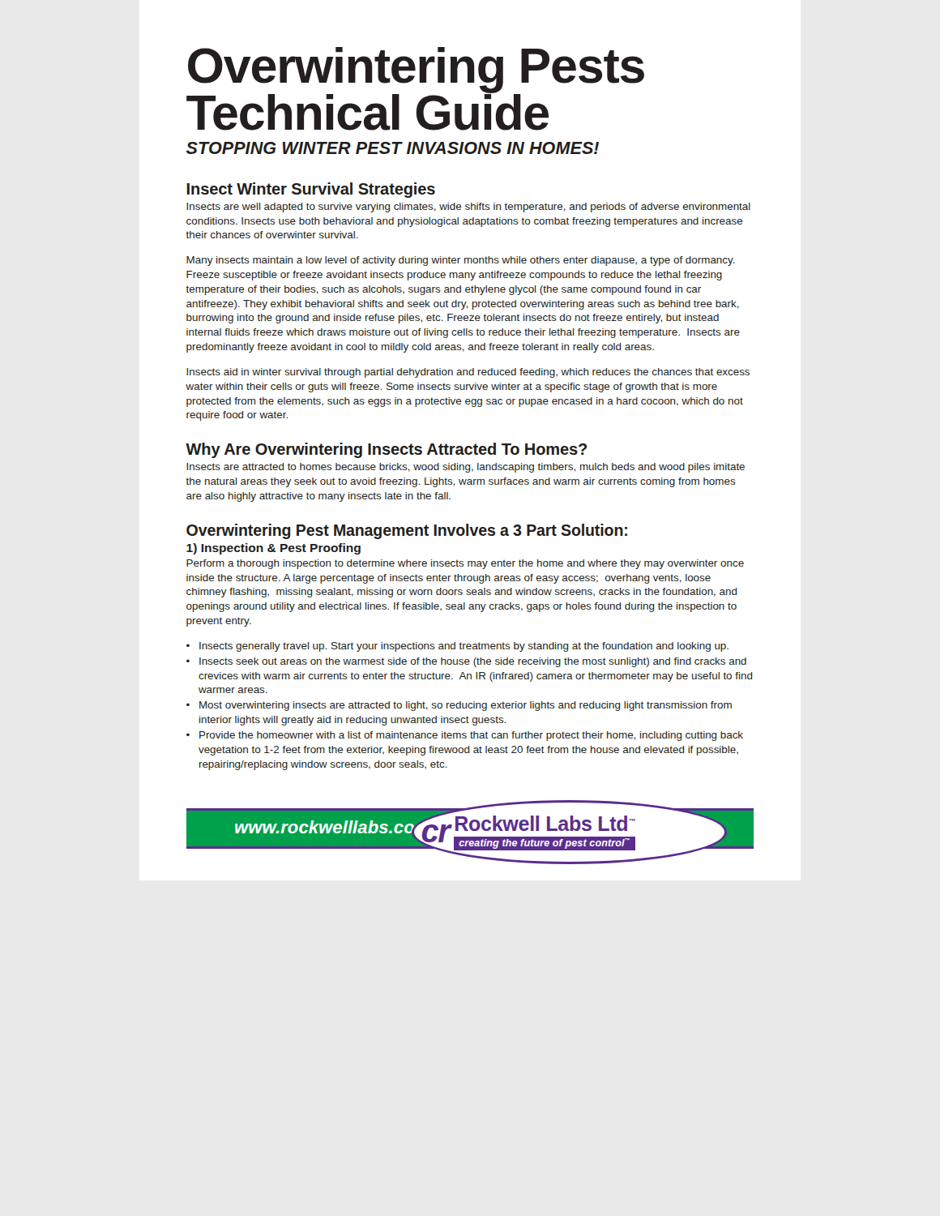Overwintering Pests Technical Guide
STOPPING WINTER PEST INVASIONS IN HOMES!
Insect Winter Survival Strategies
Insects are well adapted to survive varying climates, wide shifts in temperature, and periods of adverse environmental conditions. Insects use both behavioral and physiological adaptations to combat freezing temperatures and increase their chances of overwinter survival.
Many insects maintain a low level of activity during winter months while others enter diapause, a type of dormancy. Freeze susceptible or freeze avoidant insects produce many antifreeze compounds to reduce the lethal freezing temperature of their bodies, such as alcohols, sugars and ethylene glycol (the same compound found in car antifreeze). They exhibit behavioral shifts and seek out dry, protected overwintering areas such as behind tree bark, burrowing into the ground and inside refuse piles, etc. Freeze tolerant insects do not freeze entirely, but instead internal fluids freeze which draws moisture out of living cells to reduce their lethal freezing temperature. Insects are predominantly freeze avoidant in cool to mildly cold areas, and freeze tolerant in really cold areas.
Insects aid in winter survival through partial dehydration and reduced feeding, which reduces the chances that excess water within their cells or guts will freeze. Some insects survive winter at a specific stage of growth that is more protected from the elements, such as eggs in a protective egg sac or pupae encased in a hard cocoon, which do not require food or water.
Why Are Overwintering Insects Attracted To Homes?
Insects are attracted to homes because bricks, wood siding, landscaping timbers, mulch beds and wood piles imitate the natural areas they seek out to avoid freezing. Lights, warm surfaces and warm air currents coming from homes are also highly attractive to many insects late in the fall.
Overwintering Pest Management Involves a 3 Part Solution:
1) Inspection & Pest Proofing
Perform a thorough inspection to determine where insects may enter the home and where they may overwinter once inside the structure. A large percentage of insects enter through areas of easy access; overhang vents, loose chimney flashing, missing sealant, missing or worn doors seals and window screens, cracks in the foundation, and openings around utility and electrical lines. If feasible, seal any cracks, gaps or holes found during the inspection to prevent entry.
Insects generally travel up. Start your inspections and treatments by standing at the foundation and looking up.
Insects seek out areas on the warmest side of the house (the side receiving the most sunlight) and find cracks and crevices with warm air currents to enter the structure. An IR (infrared) camera or thermometer may be useful to find warmer areas.
Most overwintering insects are attracted to light, so reducing exterior lights and reducing light transmission from interior lights will greatly aid in reducing unwanted insect guests.
Provide the homeowner with a list of maintenance items that can further protect their home, including cutting back vegetation to 1-2 feet from the exterior, keeping firewood at least 20 feet from the house and elevated if possible, repairing/replacing window screens, door seals, etc.
www.rockwelllabs.com
cr
Rockwell Labs Ltd™
creating the future of pest control™